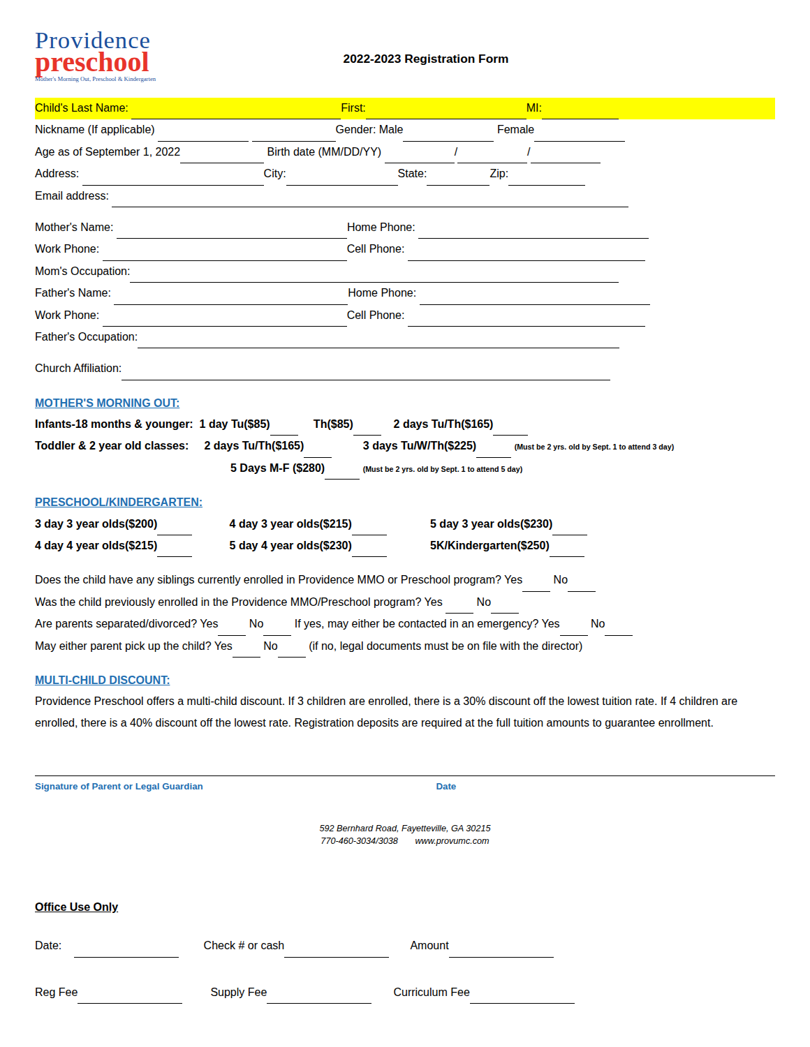Providence
preschool
Mother's Morning Out, Preschool & Kindergarten
2022-2023 Registration Form
Child's Last Name: First: MI:
Nickname (If applicable) Gender: Male Female
Age as of September 1, 2022 Birth date (MM/DD/YY) / /
Address: City: State: Zip:
Email address:
Mother's Name: Home Phone:
Work Phone: Cell Phone:
Mom's Occupation:
Father's Name: Home Phone:
Work Phone: Cell Phone:
Father's Occupation:
Church Affiliation:
MOTHER'S MORNING OUT:
Infants-18 months & younger: 1 day Tu($85) Th($85) 2 days Tu/Th($165)
Toddler & 2 year old classes: 2 days Tu/Th($165) 3 days Tu/W/Th($225) (Must be 2 yrs. old by Sept. 1 to attend 3 day)
5 Days M-F ($280) (Must be 2 yrs. old by Sept. 1 to attend 5 day)
PRESCHOOL/KINDERGARTEN:
3 day 3 year olds($200) 4 day 3 year olds($215) 5 day 3 year olds($230)
4 day 4 year olds($215) 5 day 4 year olds($230) 5K/Kindergarten($250)
Does the child have any siblings currently enrolled in Providence MMO or Preschool program? Yes No
Was the child previously enrolled in the Providence MMO/Preschool program? Yes No
Are parents separated/divorced? Yes No If yes, may either be contacted in an emergency? Yes No
May either parent pick up the child? Yes No (if no, legal documents must be on file with the director)
MULTI-CHILD DISCOUNT:
Providence Preschool offers a multi-child discount. If 3 children are enrolled, there is a 30% discount off the lowest tuition rate. If 4 children are enrolled, there is a 40% discount off the lowest rate. Registration deposits are required at the full tuition amounts to guarantee enrollment.
Signature of Parent or Legal Guardian Date
592 Bernhard Road, Fayetteville, GA 30215
770-460-3034/3038 www.provumc.com
Office Use Only
Date: Check # or cash Amount
Reg Fee Supply Fee Curriculum Fee